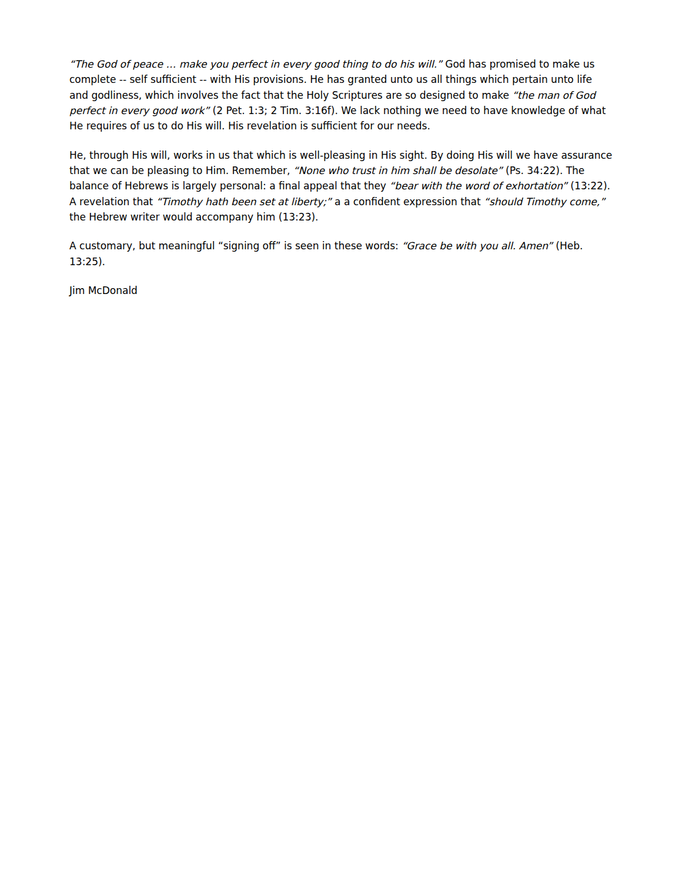“The God of peace … make you perfect in every good thing to do his will.” God has promised to make us complete -- self sufficient -- with His provisions. He has granted unto us all things which pertain unto life and godliness, which involves the fact that the Holy Scriptures are so designed to make “the man of God perfect in every good work” (2 Pet. 1:3; 2 Tim. 3:16f). We lack nothing we need to have knowledge of what He requires of us to do His will. His revelation is sufficient for our needs.
He, through His will, works in us that which is well-pleasing in His sight. By doing His will we have assurance that we can be pleasing to Him. Remember, “None who trust in him shall be desolate” (Ps. 34:22). The balance of Hebrews is largely personal: a final appeal that they “bear with the word of exhortation” (13:22). A revelation that “Timothy hath been set at liberty;” a a confident expression that “should Timothy come,” the Hebrew writer would accompany him (13:23).
A customary, but meaningful “signing off” is seen in these words: “Grace be with you all. Amen” (Heb. 13:25).
Jim McDonald